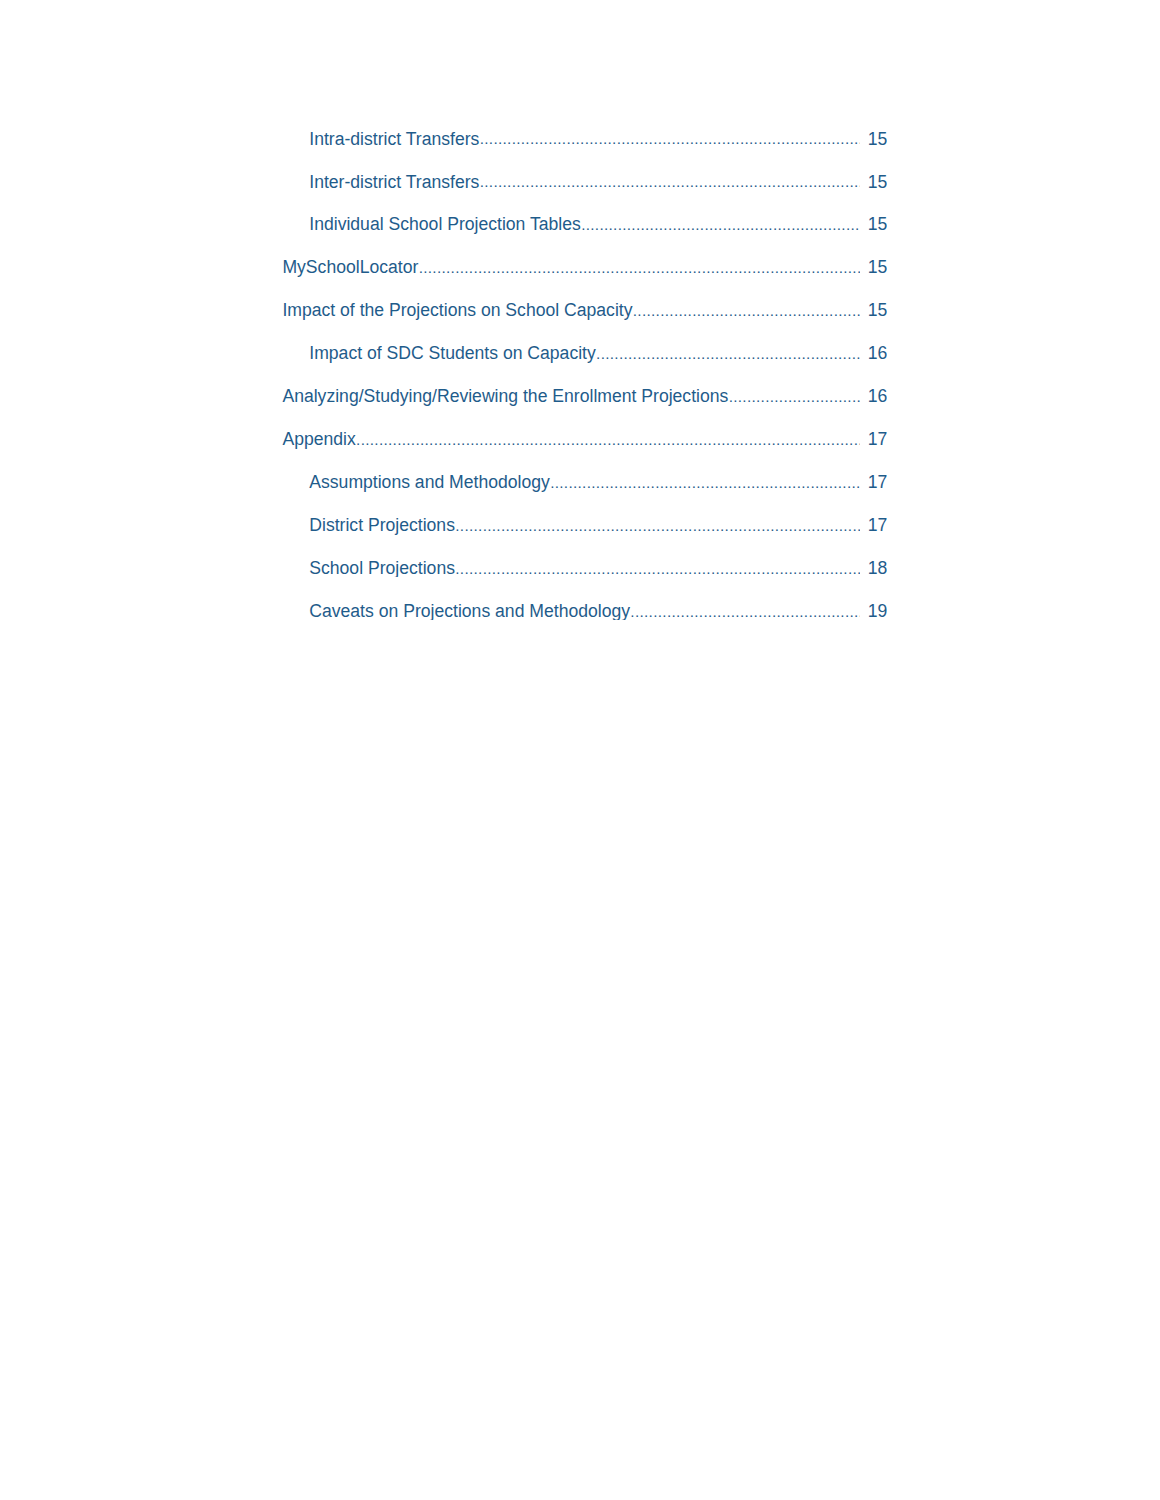Intra-district Transfers ................................................................................................................................................................. 15
Inter-district Transfers .................................................................................................................................................................. 15
Individual School Projection Tables ............................................................................................................................. 15
MySchoolLocator ............................................................................................................................................................................. 15
Impact of the Projections on School Capacity ................................................................................................................. 15
Impact of SDC Students on Capacity ........................................................................................................................... 16
Analyzing/Studying/Reviewing the Enrollment Projections ................................................................................. 16
Appendix ................................................................................................................................................................................................. 17
Assumptions and Methodology ..................................................................................................................................... 17
District Projections ......................................................................................................................................................... 17
School Projections ......................................................................................................................................................... 18
Caveats on Projections and Methodology ....................................................................................................... 19